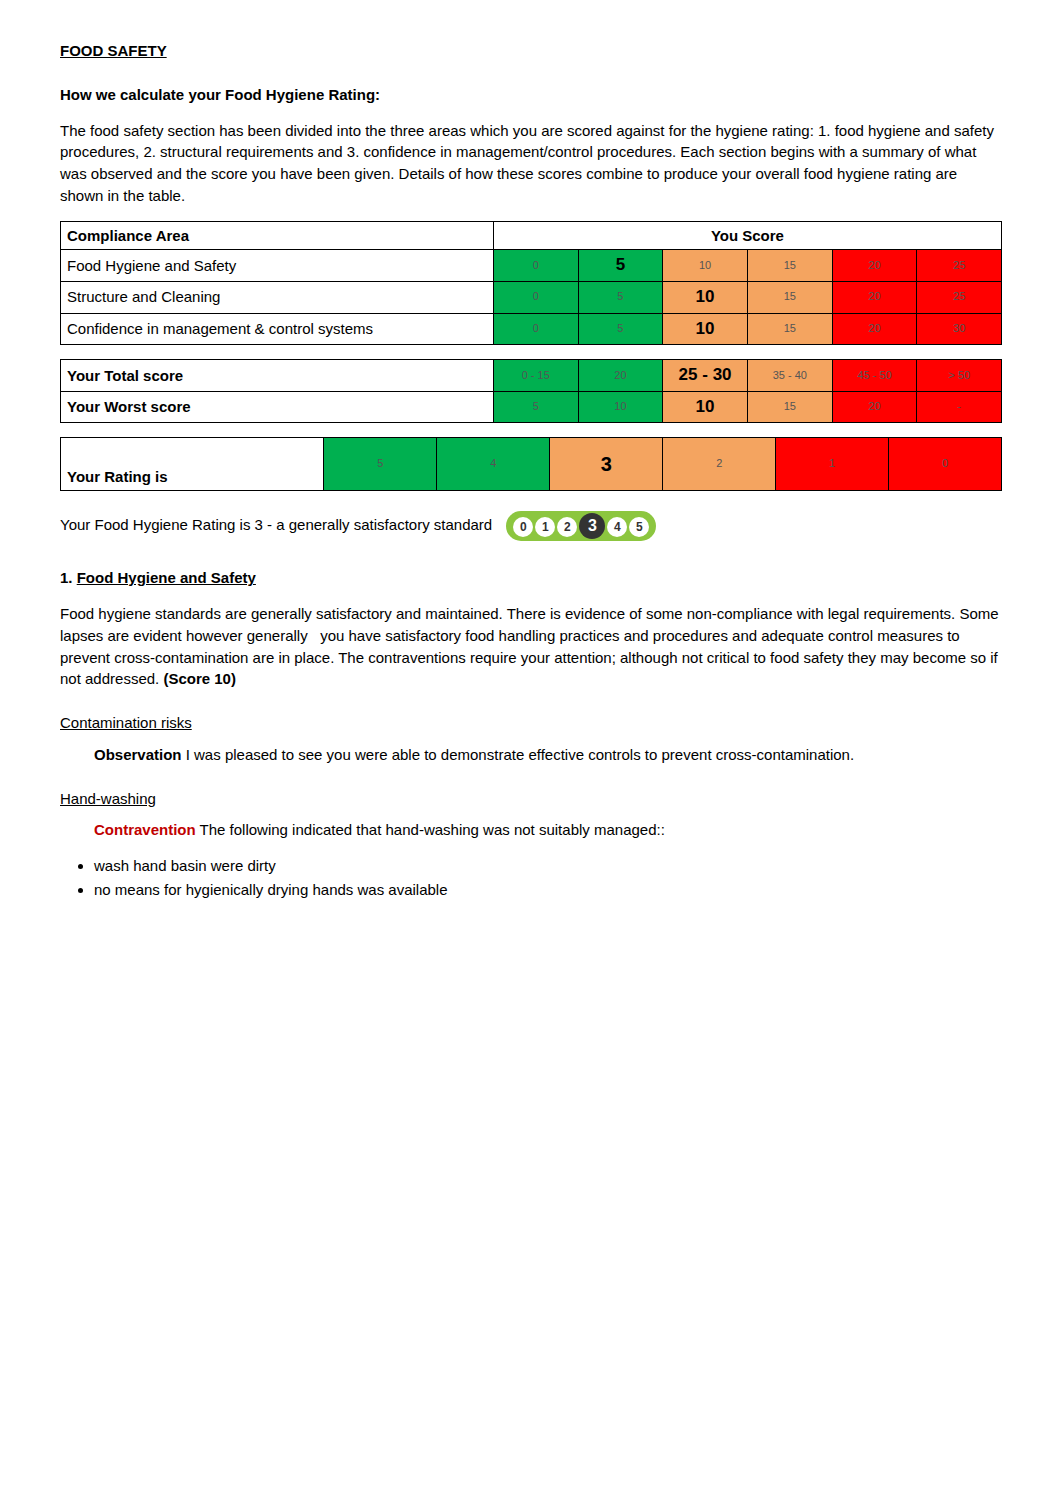FOOD SAFETY
How we calculate your Food Hygiene Rating:
The food safety section has been divided into the three areas which you are scored against for the hygiene rating: 1. food hygiene and safety procedures, 2. structural requirements and 3. confidence in management/control procedures. Each section begins with a summary of what was observed and the score you have been given. Details of how these scores combine to produce your overall food hygiene rating are shown in the table.
| Compliance Area | You Score |
| Food Hygiene and Safety | 0 | 5 | 10 | 15 | 20 | 25 |
| Structure and Cleaning | 0 | 5 | 10 | 15 | 20 | 25 |
| Confidence in management & control systems | 0 | 5 | 10 | 15 | 20 | 30 |
| Your Total score | 0 - 15 | 20 | 25 - 30 | 35 - 40 | 45 - 50 | > 50 |
| Your Worst score | 5 | 10 | 10 | 15 | 20 | - |
| Your Rating is | 5 | 4 | 3 | 2 | 1 | 0 |
Your Food Hygiene Rating is 3 - a generally satisfactory standard 012345
1. Food Hygiene and Safety
Food hygiene standards are generally satisfactory and maintained. There is evidence of some non-compliance with legal requirements. Some lapses are evident however generally you have satisfactory food handling practices and procedures and adequate control measures to prevent cross-contamination are in place. The contraventions require your attention; although not critical to food safety they may become so if not addressed. (Score 10)
Contamination risks
Observation I was pleased to see you were able to demonstrate effective controls to prevent cross-contamination.
Hand-washing
Contravention The following indicated that hand-washing was not suitably managed::
wash hand basin were dirty
no means for hygienically drying hands was available